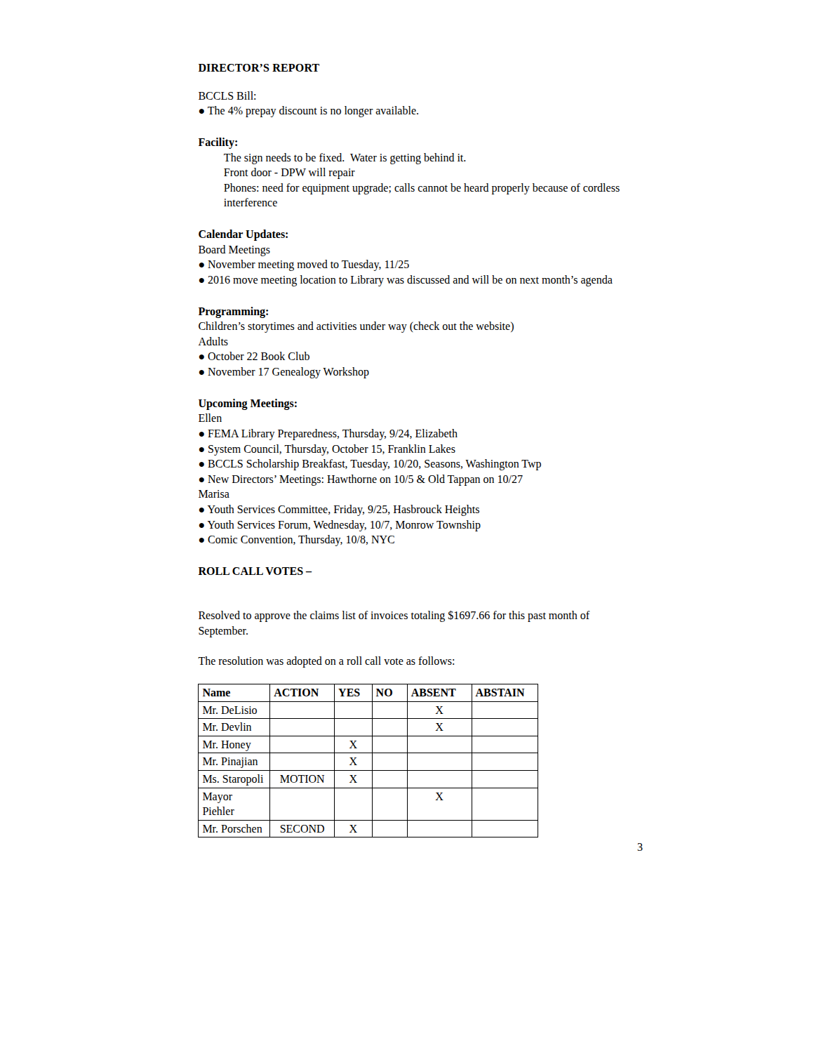DIRECTOR’S REPORT
BCCLS Bill:
● The 4% prepay discount is no longer available.
Facility:
The sign needs to be fixed. Water is getting behind it.
Front door - DPW will repair
Phones: need for equipment upgrade; calls cannot be heard properly because of cordless
interference
Calendar Updates:
Board Meetings
● November meeting moved to Tuesday, 11/25
● 2016 move meeting location to Library was discussed and will be on next month’s agenda
Programming:
Children’s storytimes and activities under way (check out the website)
Adults
● October 22 Book Club
● November 17 Genealogy Workshop
Upcoming Meetings:
Ellen
● FEMA Library Preparedness, Thursday, 9/24, Elizabeth
● System Council, Thursday, October 15, Franklin Lakes
● BCCLS Scholarship Breakfast, Tuesday, 10/20, Seasons, Washington Twp
● New Directors’ Meetings: Hawthorne on 10/5 & Old Tappan on 10/27
Marisa
● Youth Services Committee, Friday, 9/25, Hasbrouck Heights
● Youth Services Forum, Wednesday, 10/7, Monrow Township
● Comic Convention, Thursday, 10/8, NYC
ROLL CALL VOTES –
Resolved to approve the claims list of invoices totaling $1697.66 for this past month of
September.
The resolution was adopted on a roll call vote as follows:
| Name | ACTION | YES | NO | ABSENT | ABSTAIN |
| --- | --- | --- | --- | --- | --- |
| Mr. DeLisio | | | | X | |
| Mr. Devlin | | | | X | |
| Mr. Honey | | X | | | |
| Mr. Pinajian | | X | | | |
| Ms. Staropoli | MOTION | X | | | |
| Mayor Piehler | | | | X | |
| Mr. Porschen | SECOND | X | | | |
3